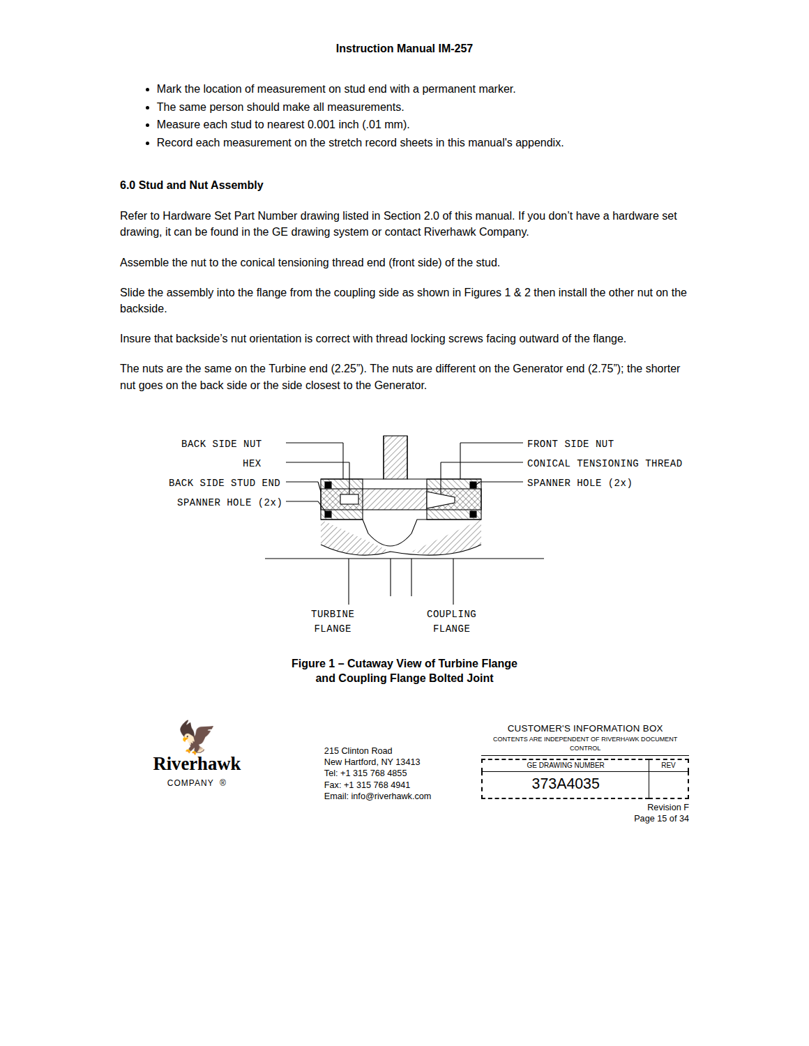Instruction Manual IM-257
Mark the location of measurement on stud end with a permanent marker.
The same person should make all measurements.
Measure each stud to nearest 0.001 inch (.01 mm).
Record each measurement on the stretch record sheets in this manual's appendix.
6.0 Stud and Nut Assembly
Refer to Hardware Set Part Number drawing listed in Section 2.0 of this manual. If you don’t have a hardware set drawing, it can be found in the GE drawing system or contact Riverhawk Company.
Assemble the nut to the conical tensioning thread end (front side) of the stud.
Slide the assembly into the flange from the coupling side as shown in Figures 1 & 2 then install the other nut on the backside.
Insure that backside’s nut orientation is correct with thread locking screws facing outward of the flange.
The nuts are the same on the Turbine end (2.25”). The nuts are different on the Generator end (2.75”); the shorter nut goes on the back side or the side closest to the Generator.
BACK SIDE NUT HEX BACK SIDE STUD END SPANNER HOLE (2x) FRONT SIDE NUT CONICAL TENSIONING THREAD SPANNER HOLE (2x) TURBINE
FLANGE COUPLING
FLANGE
Figure 1 – Cutaway View of Turbine Flange
and Coupling Flange Bolted Joint
🦅
Riverhawk
COMPANY ®
215 Clinton Road
New Hartford, NY 13413
Tel: +1 315 768 4855
Fax: +1 315 768 4941
Email: info@riverhawk.com
CUSTOMER'S INFORMATION BOX
CONTENTS ARE INDEPENDENT OF RIVERHAWK DOCUMENT CONTROL
| GE DRAWING NUMBER | REV |
| --- | --- |
| 373A4035 | |
Revision F
Page 15 of 34